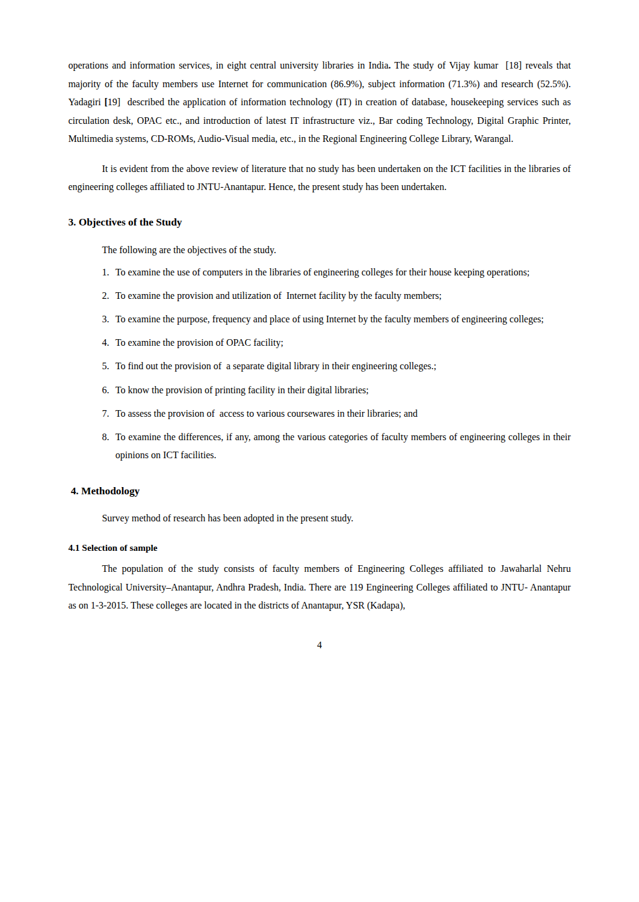operations and information services, in eight central university libraries in India. The study of Vijay kumar [18] reveals that majority of the faculty members use Internet for communication (86.9%), subject information (71.3%) and research (52.5%). Yadagiri [19] described the application of information technology (IT) in creation of database, housekeeping services such as circulation desk, OPAC etc., and introduction of latest IT infrastructure viz., Bar coding Technology, Digital Graphic Printer, Multimedia systems, CD-ROMs, Audio-Visual media, etc., in the Regional Engineering College Library, Warangal.
It is evident from the above review of literature that no study has been undertaken on the ICT facilities in the libraries of engineering colleges affiliated to JNTU-Anantapur. Hence, the present study has been undertaken.
3. Objectives of the Study
The following are the objectives of the study.
To examine the use of computers in the libraries of engineering colleges for their house keeping operations;
To examine the provision and utilization of Internet facility by the faculty members;
To examine the purpose, frequency and place of using Internet by the faculty members of engineering colleges;
To examine the provision of OPAC facility;
To find out the provision of a separate digital library in their engineering colleges.;
To know the provision of printing facility in their digital libraries;
To assess the provision of access to various coursewares in their libraries; and
To examine the differences, if any, among the various categories of faculty members of engineering colleges in their opinions on ICT facilities.
4. Methodology
Survey method of research has been adopted in the present study.
4.1 Selection of sample
The population of the study consists of faculty members of Engineering Colleges affiliated to Jawaharlal Nehru Technological University–Anantapur, Andhra Pradesh, India. There are 119 Engineering Colleges affiliated to JNTU- Anantapur as on 1-3-2015. These colleges are located in the districts of Anantapur, YSR (Kadapa),
4